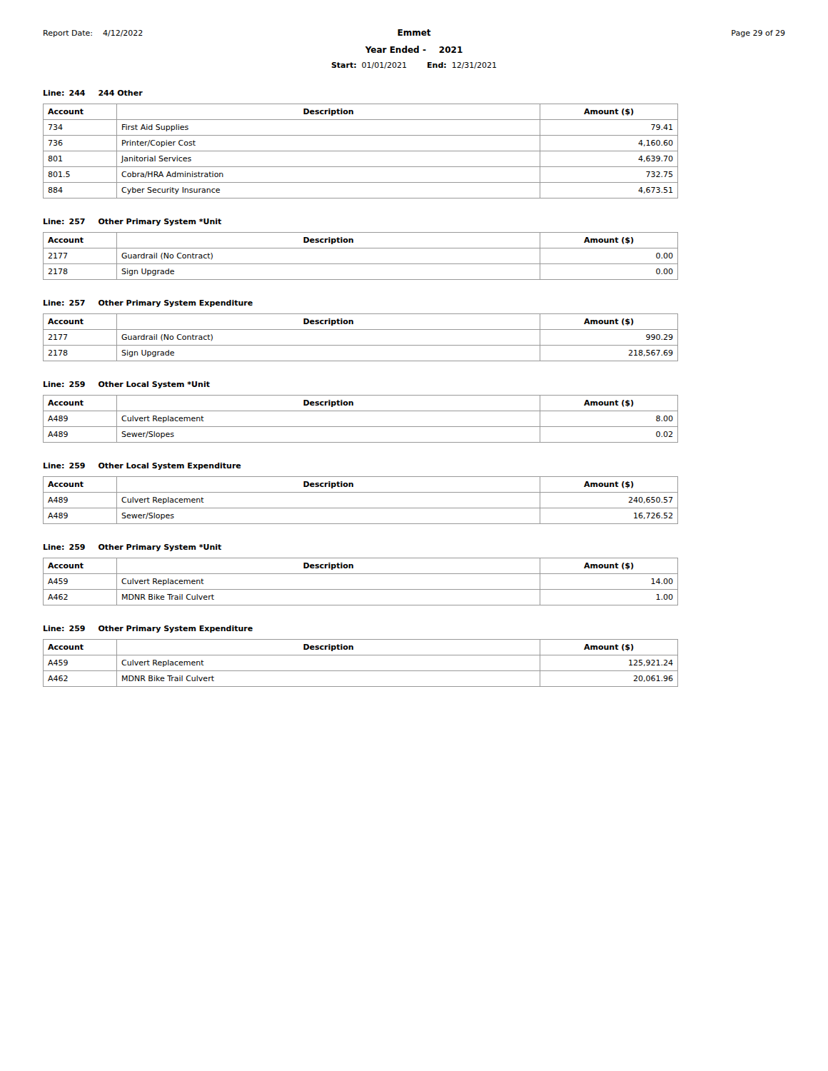Page 29 of 29
Report Date: 4/12/2022
Emmet
Year Ended -2021
Start: 01/01/2021End: 12/31/2021
Line: 244244 Other
| Account | Description | Amount ($) |
| --- | --- | --- |
| 734 | First Aid Supplies | 79.41 |
| 736 | Printer/Copier Cost | 4,160.60 |
| 801 | Janitorial Services | 4,639.70 |
| 801.5 | Cobra/HRA Administration | 732.75 |
| 884 | Cyber Security Insurance | 4,673.51 |
Line: 257 Other Primary System *Unit
| Account | Description | Amount ($) |
| --- | --- | --- |
| 2177 | Guardrail (No Contract) | 0.00 |
| 2178 | Sign Upgrade | 0.00 |
Line: 257 Other Primary System Expenditure
| Account | Description | Amount ($) |
| --- | --- | --- |
| 2177 | Guardrail (No Contract) | 990.29 |
| 2178 | Sign Upgrade | 218,567.69 |
Line: 259 Other Local System *Unit
| Account | Description | Amount ($) |
| --- | --- | --- |
| A489 | Culvert Replacement | 8.00 |
| A489 | Sewer/Slopes | 0.02 |
Line: 259 Other Local System Expenditure
| Account | Description | Amount ($) |
| --- | --- | --- |
| A489 | Culvert Replacement | 240,650.57 |
| A489 | Sewer/Slopes | 16,726.52 |
Line: 259 Other Primary System *Unit
| Account | Description | Amount ($) |
| --- | --- | --- |
| A459 | Culvert Replacement | 14.00 |
| A462 | MDNR Bike Trail Culvert | 1.00 |
Line: 259 Other Primary System Expenditure
| Account | Description | Amount ($) |
| --- | --- | --- |
| A459 | Culvert Replacement | 125,921.24 |
| A462 | MDNR Bike Trail Culvert | 20,061.96 |